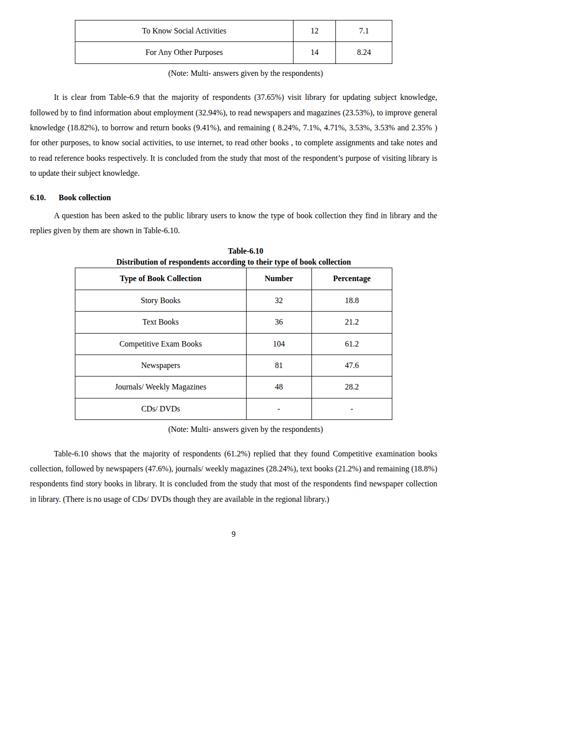| To Know Social Activities | 12 | 7.1 |
| For Any Other Purposes | 14 | 8.24 |
(Note: Multi- answers given by the respondents)
It is clear from Table-6.9 that the majority of respondents (37.65%) visit library for updating subject knowledge, followed by to find information about employment (32.94%), to read newspapers and magazines (23.53%), to improve general knowledge (18.82%), to borrow and return books (9.41%), and remaining ( 8.24%, 7.1%, 4.71%, 3.53%, 3.53% and 2.35% ) for other purposes, to know social activities, to use internet, to read other books , to complete assignments and take notes and to read reference books respectively. It is concluded from the study that most of the respondent’s purpose of visiting library is to update their subject knowledge.
6.10. Book collection
A question has been asked to the public library users to know the type of book collection they find in library and the replies given by them are shown in Table-6.10.
Table-6.10
Distribution of respondents according to their type of book collection
| Type of Book Collection | Number | Percentage |
| --- | --- | --- |
| Story Books | 32 | 18.8 |
| Text Books | 36 | 21.2 |
| Competitive Exam Books | 104 | 61.2 |
| Newspapers | 81 | 47.6 |
| Journals/ Weekly Magazines | 48 | 28.2 |
| CDs/ DVDs | - | - |
(Note: Multi- answers given by the respondents)
Table-6.10 shows that the majority of respondents (61.2%) replied that they found Competitive examination books collection, followed by newspapers (47.6%), journals/ weekly magazines (28.24%), text books (21.2%) and remaining (18.8%) respondents find story books in library. It is concluded from the study that most of the respondents find newspaper collection in library. (There is no usage of CDs/ DVDs though they are available in the regional library.)
9